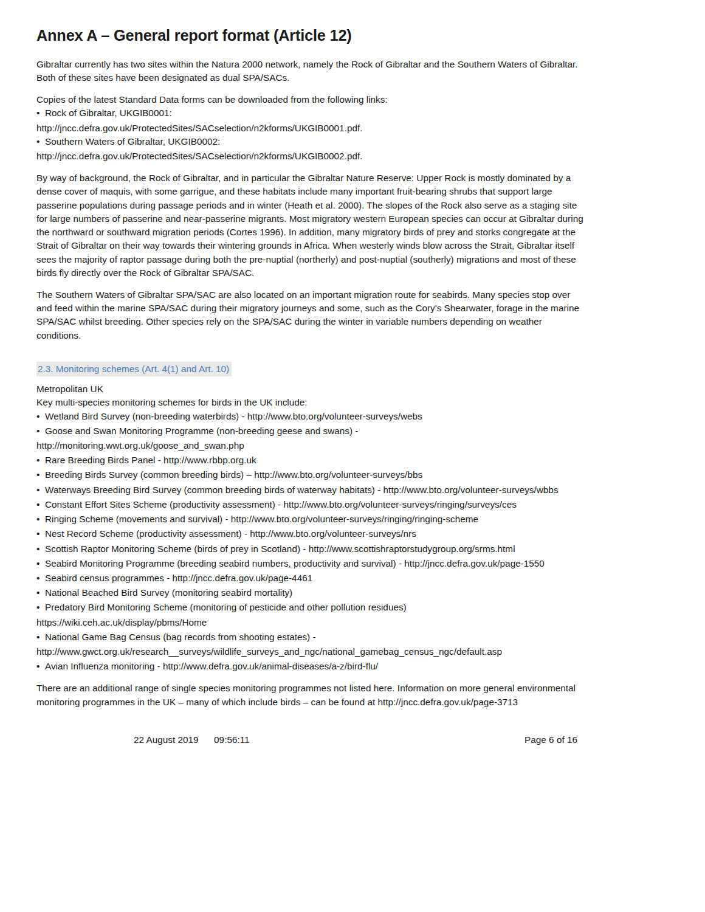Annex A – General report format (Article 12)
Gibraltar currently has two sites within the Natura 2000 network, namely the Rock of Gibraltar and the Southern Waters of Gibraltar. Both of these sites have been designated as dual SPA/SACs.
Copies of the latest Standard Data forms can be downloaded from the following links:
Rock of Gibraltar, UKGIB0001:
http://jncc.defra.gov.uk/ProtectedSites/SACselection/n2kforms/UKGIB0001.pdf.
Southern Waters of Gibraltar, UKGIB0002:
http://jncc.defra.gov.uk/ProtectedSites/SACselection/n2kforms/UKGIB0002.pdf.
By way of background, the Rock of Gibraltar, and in particular the Gibraltar Nature Reserve: Upper Rock is mostly dominated by a dense cover of maquis, with some garrigue, and these habitats include many important fruit-bearing shrubs that support large passerine populations during passage periods and in winter (Heath et al. 2000). The slopes of the Rock also serve as a staging site for large numbers of passerine and near-passerine migrants. Most migratory western European species can occur at Gibraltar during the northward or southward migration periods (Cortes 1996). In addition, many migratory birds of prey and storks congregate at the Strait of Gibraltar on their way towards their wintering grounds in Africa. When westerly winds blow across the Strait, Gibraltar itself sees the majority of raptor passage during both the pre-nuptial (northerly) and post-nuptial (southerly) migrations and most of these birds fly directly over the Rock of Gibraltar SPA/SAC.
The Southern Waters of Gibraltar SPA/SAC are also located on an important migration route for seabirds. Many species stop over and feed within the marine SPA/SAC during their migratory journeys and some, such as the Cory's Shearwater, forage in the marine SPA/SAC whilst breeding. Other species rely on the SPA/SAC during the winter in variable numbers depending on weather conditions.
2.3. Monitoring schemes (Art. 4(1) and Art. 10)
Metropolitan UK
Key multi-species monitoring schemes for birds in the UK include:
Wetland Bird Survey (non-breeding waterbirds) - http://www.bto.org/volunteer-surveys/webs
Goose and Swan Monitoring Programme (non-breeding geese and swans) -
http://monitoring.wwt.org.uk/goose_and_swan.php
Rare Breeding Birds Panel - http://www.rbbp.org.uk
Breeding Birds Survey (common breeding birds) – http://www.bto.org/volunteer-surveys/bbs
Waterways Breeding Bird Survey (common breeding birds of waterway habitats) - http://www.bto.org/volunteer-surveys/wbbs
Constant Effort Sites Scheme (productivity assessment) - http://www.bto.org/volunteer-surveys/ringing/surveys/ces
Ringing Scheme (movements and survival) - http://www.bto.org/volunteer-surveys/ringing/ringing-scheme
Nest Record Scheme (productivity assessment) - http://www.bto.org/volunteer-surveys/nrs
Scottish Raptor Monitoring Scheme (birds of prey in Scotland) - http://www.scottishraptorstudygroup.org/srms.html
Seabird Monitoring Programme (breeding seabird numbers, productivity and survival) - http://jncc.defra.gov.uk/page-1550
Seabird census programmes - http://jncc.defra.gov.uk/page-4461
National Beached Bird Survey (monitoring seabird mortality)
Predatory Bird Monitoring Scheme (monitoring of pesticide and other pollution residues)
https://wiki.ceh.ac.uk/display/pbms/Home
National Game Bag Census (bag records from shooting estates) -
http://www.gwct.org.uk/research__surveys/wildlife_surveys_and_ngc/national_gamebag_census_ngc/default.asp
Avian Influenza monitoring - http://www.defra.gov.uk/animal-diseases/a-z/bird-flu/
There are an additional range of single species monitoring programmes not listed here. Information on more general environmental monitoring programmes in the UK – many of which include birds – can be found at http://jncc.defra.gov.uk/page-3713
22 August 2019 09:56:11
Page 6 of 16